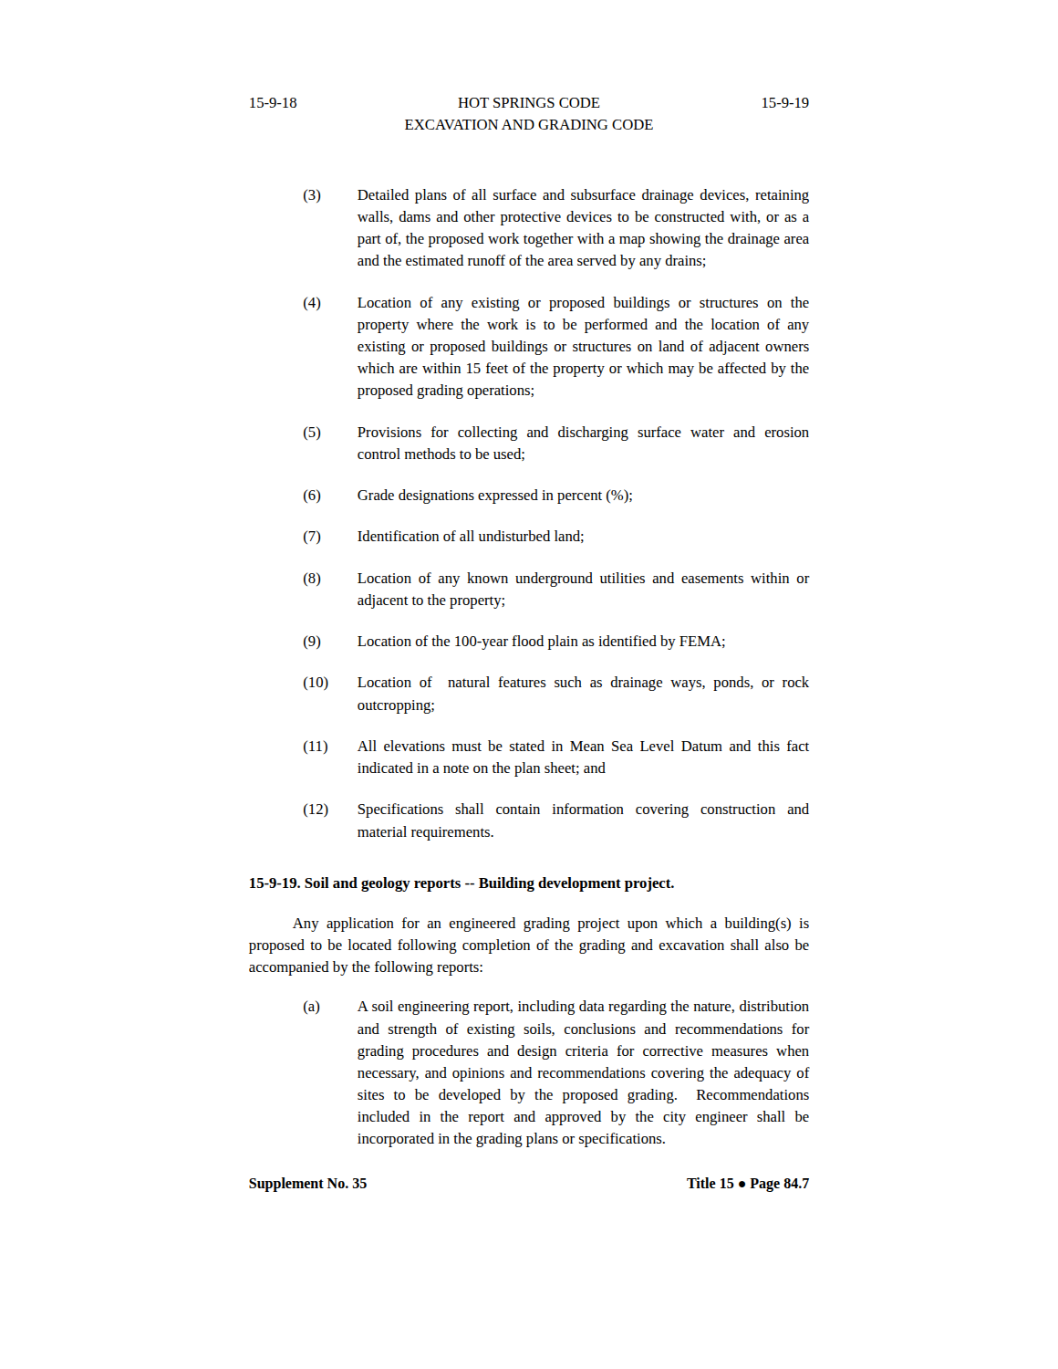| 15-9-18 | HOT SPRINGS CODE EXCAVATION AND GRADING CODE | 15-9-19 |
(3)
Detailed plans of all surface and subsurface drainage devices, retaining walls, dams and other protective devices to be constructed with, or as a part of, the proposed work together with a map showing the drainage area and the estimated runoff of the area served by any drains;
(4)
Location of any existing or proposed buildings or structures on the property where the work is to be performed and the location of any existing or proposed buildings or structures on land of adjacent owners which are within 15 feet of the property or which may be affected by the proposed grading operations;
(5)
Provisions for collecting and discharging surface water and erosion control methods to be used;
(6)
Grade designations expressed in percent (%);
(7)
Identification of all undisturbed land;
(8)
Location of any known underground utilities and easements within or adjacent to the property;
(9)
Location of the 100-year flood plain as identified by FEMA;
(10)
Location of natural features such as drainage ways, ponds, or rock outcropping;
(11)
All elevations must be stated in Mean Sea Level Datum and this fact indicated in a note on the plan sheet; and
(12)
Specifications shall contain information covering construction and material requirements.
15-9-19. Soil and geology reports -- Building development project.
Any application for an engineered grading project upon which a building(s) is proposed to be located following completion of the grading and excavation shall also be accompanied by the following reports:
(a)
A soil engineering report, including data regarding the nature, distribution and strength of existing soils, conclusions and recommendations for grading procedures and design criteria for corrective measures when necessary, and opinions and recommendations covering the adequacy of sites to be developed by the proposed grading. Recommendations included in the report and approved by the city engineer shall be incorporated in the grading plans or specifications.
Supplement No. 35
Title 15 ● Page 84.7